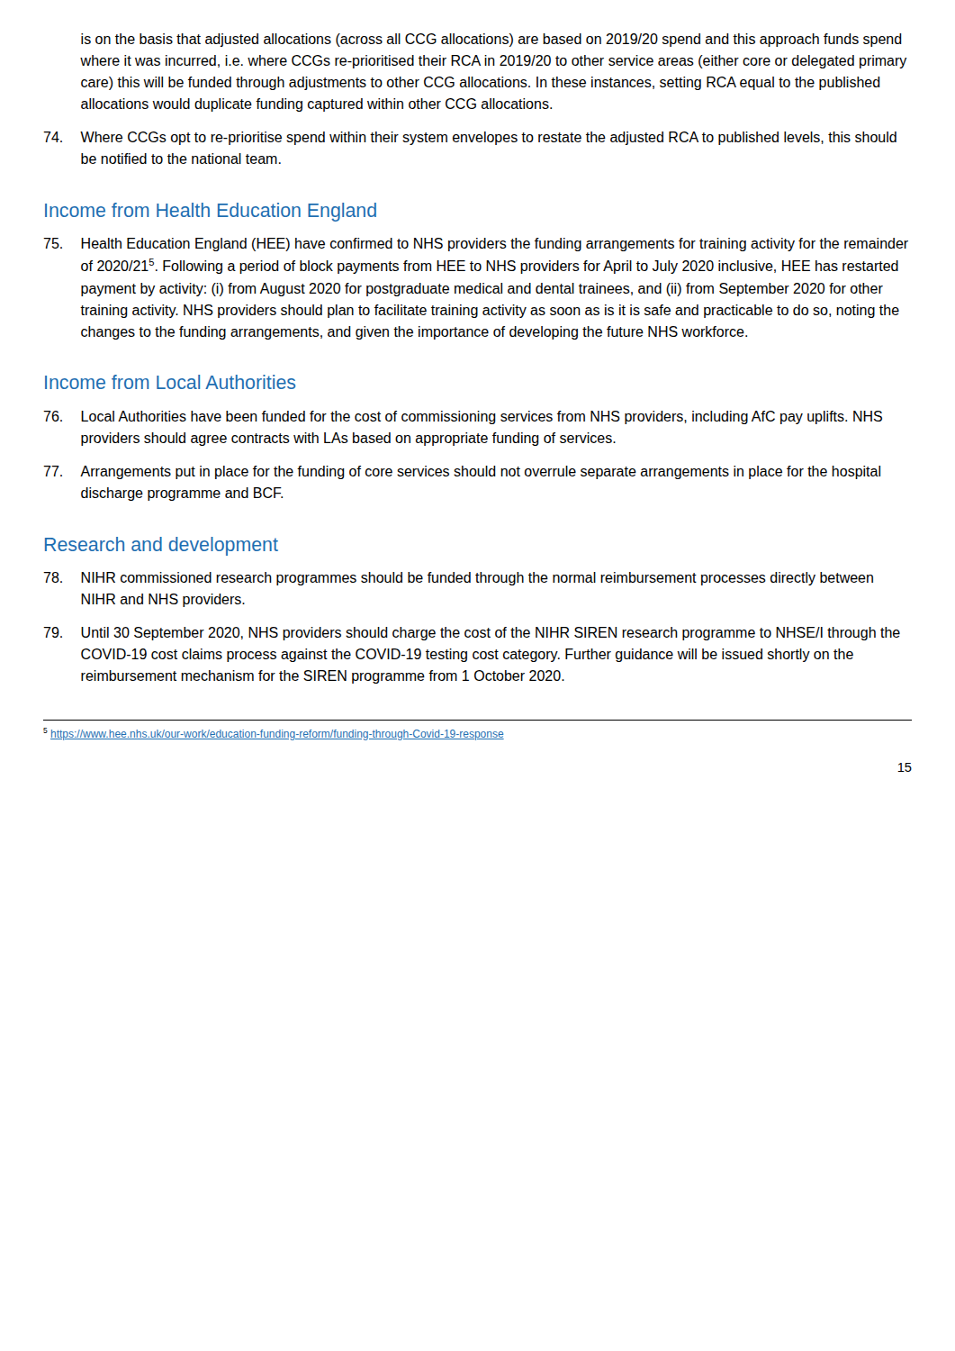is on the basis that adjusted allocations (across all CCG allocations) are based on 2019/20 spend and this approach funds spend where it was incurred, i.e. where CCGs re-prioritised their RCA in 2019/20 to other service areas (either core or delegated primary care) this will be funded through adjustments to other CCG allocations. In these instances, setting RCA equal to the published allocations would duplicate funding captured within other CCG allocations.
74. Where CCGs opt to re-prioritise spend within their system envelopes to restate the adjusted RCA to published levels, this should be notified to the national team.
Income from Health Education England
75. Health Education England (HEE) have confirmed to NHS providers the funding arrangements for training activity for the remainder of 2020/215. Following a period of block payments from HEE to NHS providers for April to July 2020 inclusive, HEE has restarted payment by activity: (i) from August 2020 for postgraduate medical and dental trainees, and (ii) from September 2020 for other training activity. NHS providers should plan to facilitate training activity as soon as is it is safe and practicable to do so, noting the changes to the funding arrangements, and given the importance of developing the future NHS workforce.
Income from Local Authorities
76. Local Authorities have been funded for the cost of commissioning services from NHS providers, including AfC pay uplifts. NHS providers should agree contracts with LAs based on appropriate funding of services.
77. Arrangements put in place for the funding of core services should not overrule separate arrangements in place for the hospital discharge programme and BCF.
Research and development
78. NIHR commissioned research programmes should be funded through the normal reimbursement processes directly between NIHR and NHS providers.
79. Until 30 September 2020, NHS providers should charge the cost of the NIHR SIREN research programme to NHSE/I through the COVID-19 cost claims process against the COVID-19 testing cost category. Further guidance will be issued shortly on the reimbursement mechanism for the SIREN programme from 1 October 2020.
5 https://www.hee.nhs.uk/our-work/education-funding-reform/funding-through-Covid-19-response
15